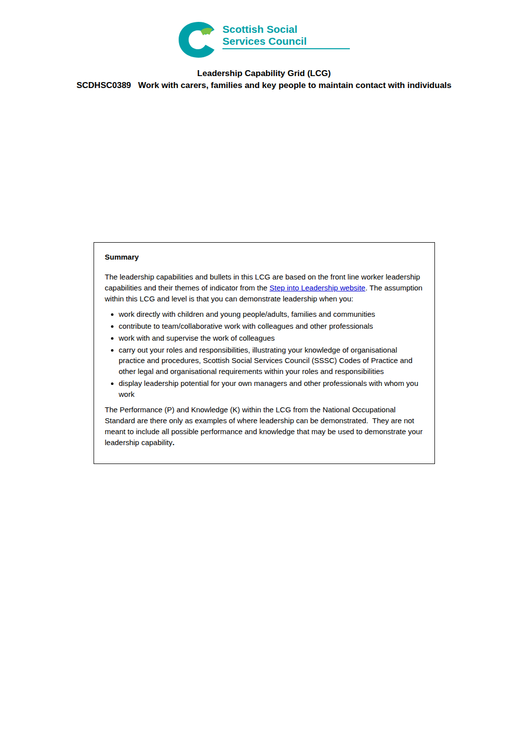Scottish Social Services Council
Leadership Capability Grid (LCG)
SCDHSC0389 Work with carers, families and key people to maintain contact with individuals
Summary
The leadership capabilities and bullets in this LCG are based on the front line worker leadership capabilities and their themes of indicator from the Step into Leadership website. The assumption within this LCG and level is that you can demonstrate leadership when you:
work directly with children and young people/adults, families and communities
contribute to team/collaborative work with colleagues and other professionals
work with and supervise the work of colleagues
carry out your roles and responsibilities, illustrating your knowledge of organisational practice and procedures, Scottish Social Services Council (SSSC) Codes of Practice and other legal and organisational requirements within your roles and responsibilities
display leadership potential for your own managers and other professionals with whom you work
The Performance (P) and Knowledge (K) within the LCG from the National Occupational Standard are there only as examples of where leadership can be demonstrated. They are not meant to include all possible performance and knowledge that may be used to demonstrate your leadership capability.